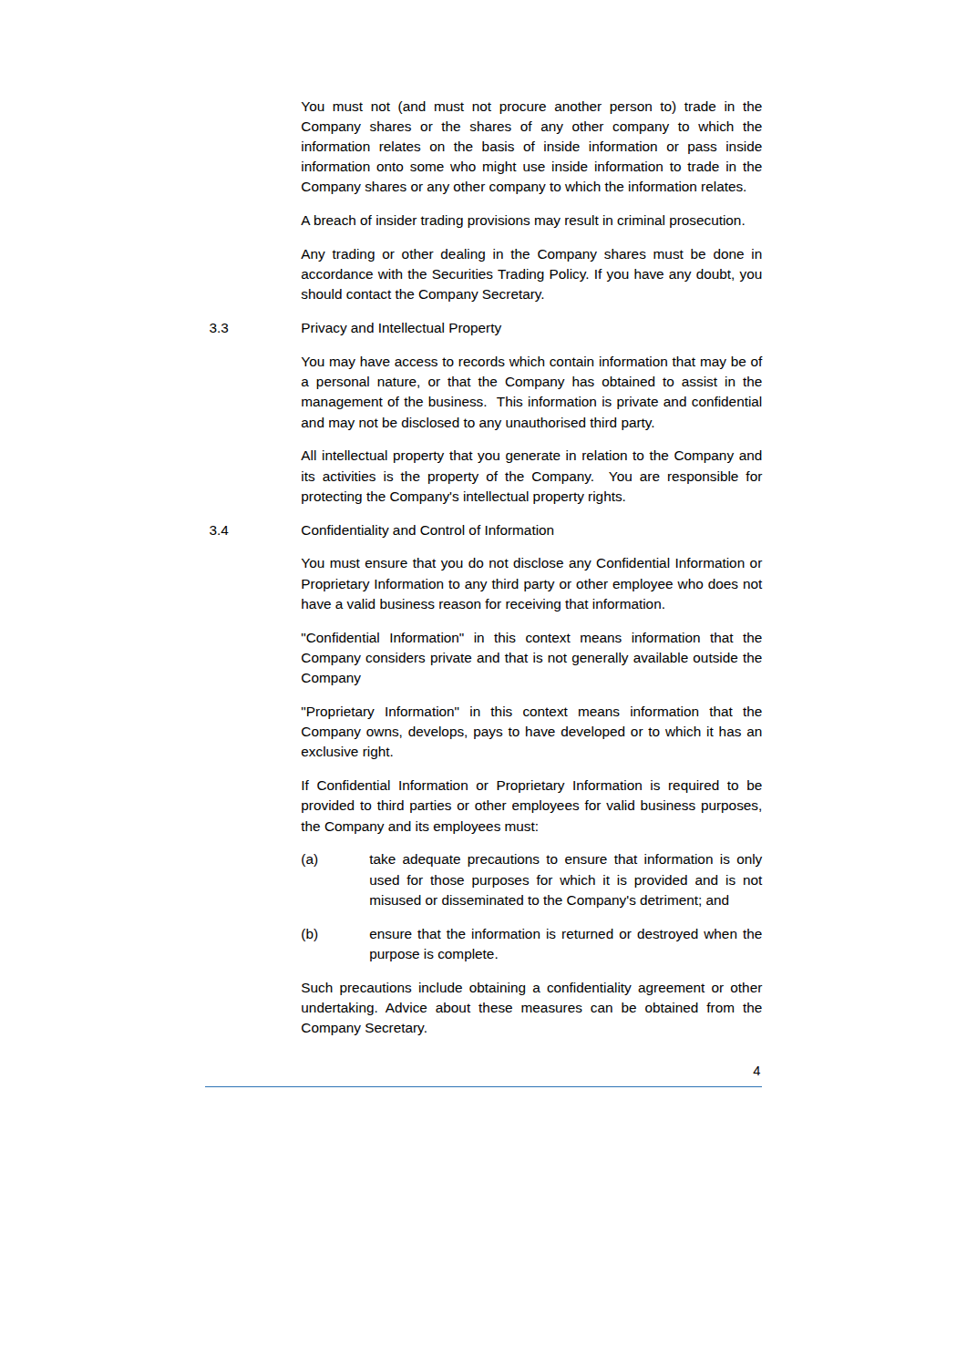You must not (and must not procure another person to) trade in the Company shares or the shares of any other company to which the information relates on the basis of inside information or pass inside information onto some who might use inside information to trade in the Company shares or any other company to which the information relates.
A breach of insider trading provisions may result in criminal prosecution.
Any trading or other dealing in the Company shares must be done in accordance with the Securities Trading Policy. If you have any doubt, you should contact the Company Secretary.
3.3
Privacy and Intellectual Property
You may have access to records which contain information that may be of a personal nature, or that the Company has obtained to assist in the management of the business. This information is private and confidential and may not be disclosed to any unauthorised third party.
All intellectual property that you generate in relation to the Company and its activities is the property of the Company. You are responsible for protecting the Company's intellectual property rights.
3.4
Confidentiality and Control of Information
You must ensure that you do not disclose any Confidential Information or Proprietary Information to any third party or other employee who does not have a valid business reason for receiving that information.
"Confidential Information" in this context means information that the Company considers private and that is not generally available outside the Company
"Proprietary Information" in this context means information that the Company owns, develops, pays to have developed or to which it has an exclusive right.
If Confidential Information or Proprietary Information is required to be provided to third parties or other employees for valid business purposes, the Company and its employees must:
(a)
take adequate precautions to ensure that information is only used for those purposes for which it is provided and is not misused or disseminated to the Company's detriment; and
(b)
ensure that the information is returned or destroyed when the purpose is complete.
Such precautions include obtaining a confidentiality agreement or other undertaking. Advice about these measures can be obtained from the Company Secretary.
4